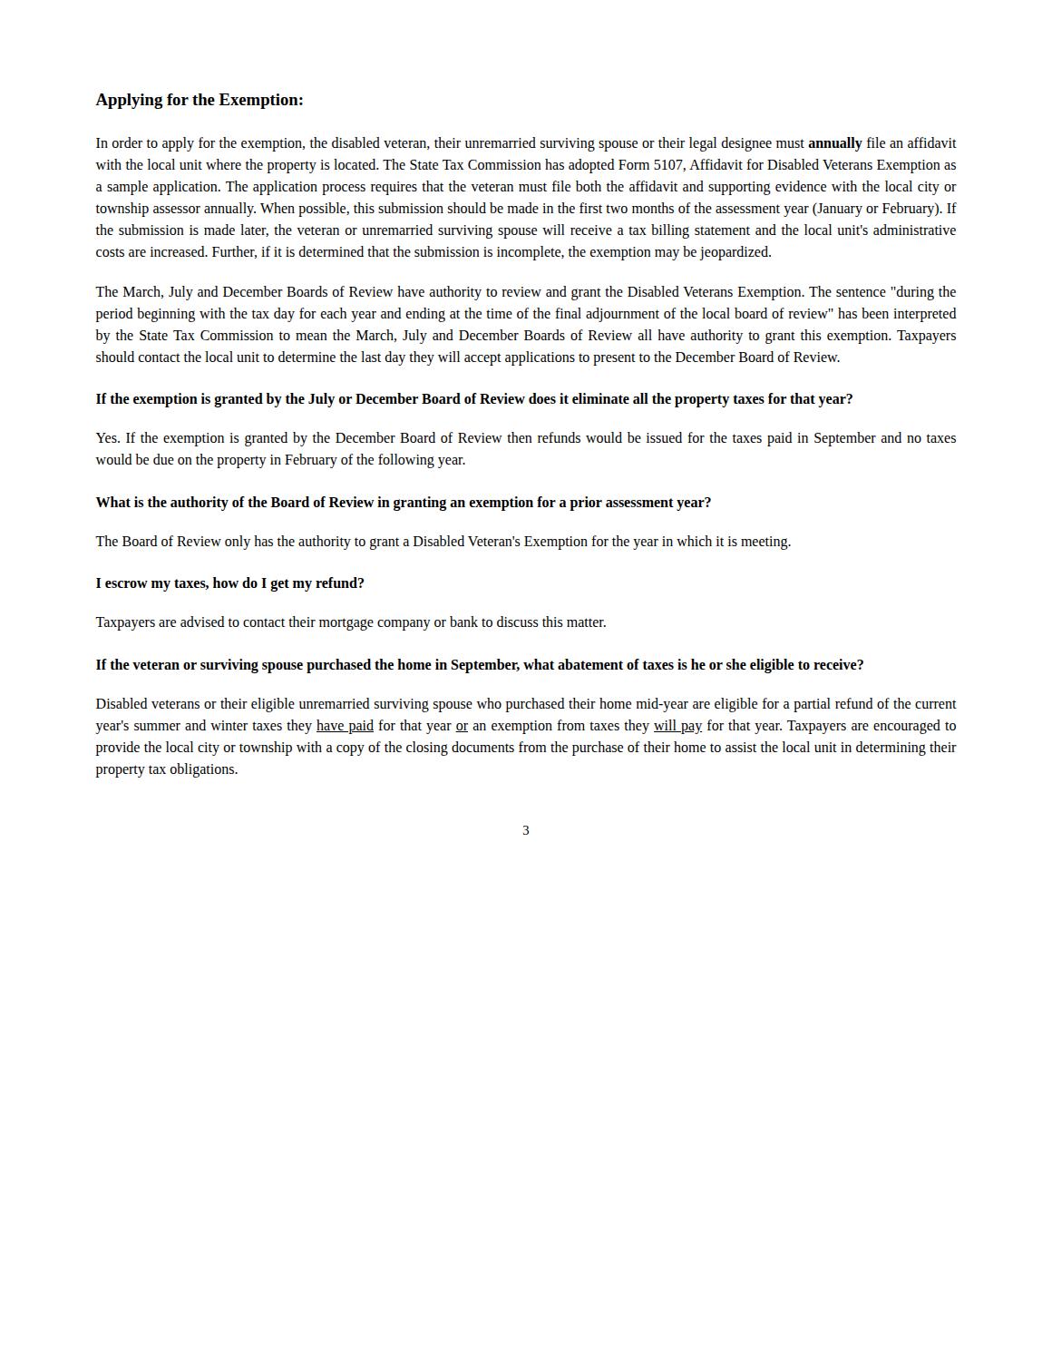Applying for the Exemption:
In order to apply for the exemption, the disabled veteran, their unremarried surviving spouse or their legal designee must annually file an affidavit with the local unit where the property is located. The State Tax Commission has adopted Form 5107, Affidavit for Disabled Veterans Exemption as a sample application. The application process requires that the veteran must file both the affidavit and supporting evidence with the local city or township assessor annually. When possible, this submission should be made in the first two months of the assessment year (January or February). If the submission is made later, the veteran or unremarried surviving spouse will receive a tax billing statement and the local unit's administrative costs are increased. Further, if it is determined that the submission is incomplete, the exemption may be jeopardized.
The March, July and December Boards of Review have authority to review and grant the Disabled Veterans Exemption. The sentence "during the period beginning with the tax day for each year and ending at the time of the final adjournment of the local board of review" has been interpreted by the State Tax Commission to mean the March, July and December Boards of Review all have authority to grant this exemption. Taxpayers should contact the local unit to determine the last day they will accept applications to present to the December Board of Review.
If the exemption is granted by the July or December Board of Review does it eliminate all the property taxes for that year?
Yes. If the exemption is granted by the December Board of Review then refunds would be issued for the taxes paid in September and no taxes would be due on the property in February of the following year.
What is the authority of the Board of Review in granting an exemption for a prior assessment year?
The Board of Review only has the authority to grant a Disabled Veteran's Exemption for the year in which it is meeting.
I escrow my taxes, how do I get my refund?
Taxpayers are advised to contact their mortgage company or bank to discuss this matter.
If the veteran or surviving spouse purchased the home in September, what abatement of taxes is he or she eligible to receive?
Disabled veterans or their eligible unremarried surviving spouse who purchased their home mid-year are eligible for a partial refund of the current year's summer and winter taxes they have paid for that year or an exemption from taxes they will pay for that year. Taxpayers are encouraged to provide the local city or township with a copy of the closing documents from the purchase of their home to assist the local unit in determining their property tax obligations.
3